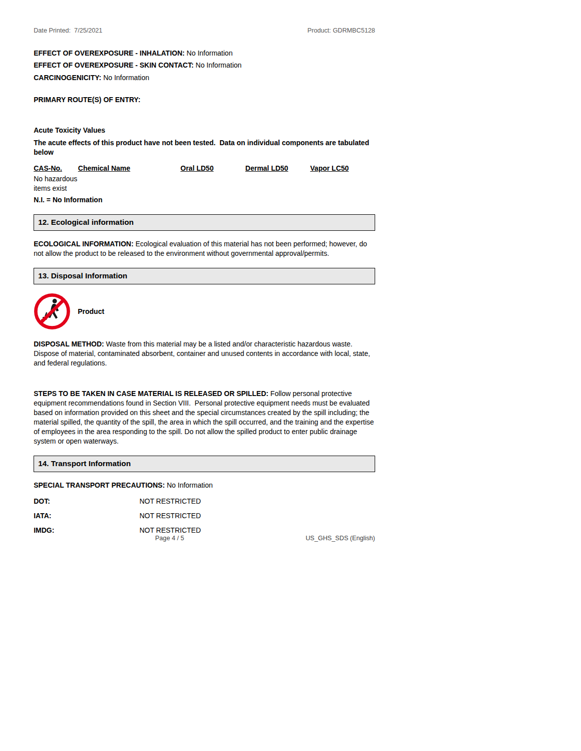Date Printed: 7/25/2021
Product: GDRMBC5128
EFFECT OF OVEREXPOSURE - INHALATION: No Information
EFFECT OF OVEREXPOSURE - SKIN CONTACT: No Information
CARCINOGENICITY: No Information
PRIMARY ROUTE(S) OF ENTRY:
Acute Toxicity Values
The acute effects of this product have not been tested. Data on individual components are tabulated below
| CAS-No. | Chemical Name | Oral LD50 | Dermal LD50 | Vapor LC50 |
| --- | --- | --- | --- | --- |
| No hazardous items exist | | | | |
N.I. = No Information
12. Ecological information
ECOLOGICAL INFORMATION: Ecological evaluation of this material has not been performed; however, do not allow the product to be released to the environment without governmental approval/permits.
13. Disposal Information
Product
DISPOSAL METHOD: Waste from this material may be a listed and/or characteristic hazardous waste. Dispose of material, contaminated absorbent, container and unused contents in accordance with local, state, and federal regulations.
STEPS TO BE TAKEN IN CASE MATERIAL IS RELEASED OR SPILLED: Follow personal protective equipment recommendations found in Section VIII. Personal protective equipment needs must be evaluated based on information provided on this sheet and the special circumstances created by the spill including; the material spilled, the quantity of the spill, the area in which the spill occurred, and the training and the expertise of employees in the area responding to the spill. Do not allow the spilled product to enter public drainage system or open waterways.
14. Transport Information
SPECIAL TRANSPORT PRECAUTIONS: No Information
| DOT: | NOT RESTRICTED |
| IATA: | NOT RESTRICTED |
| IMDG: | NOT RESTRICTED |
Page 4 / 5
US_GHS_SDS (English)